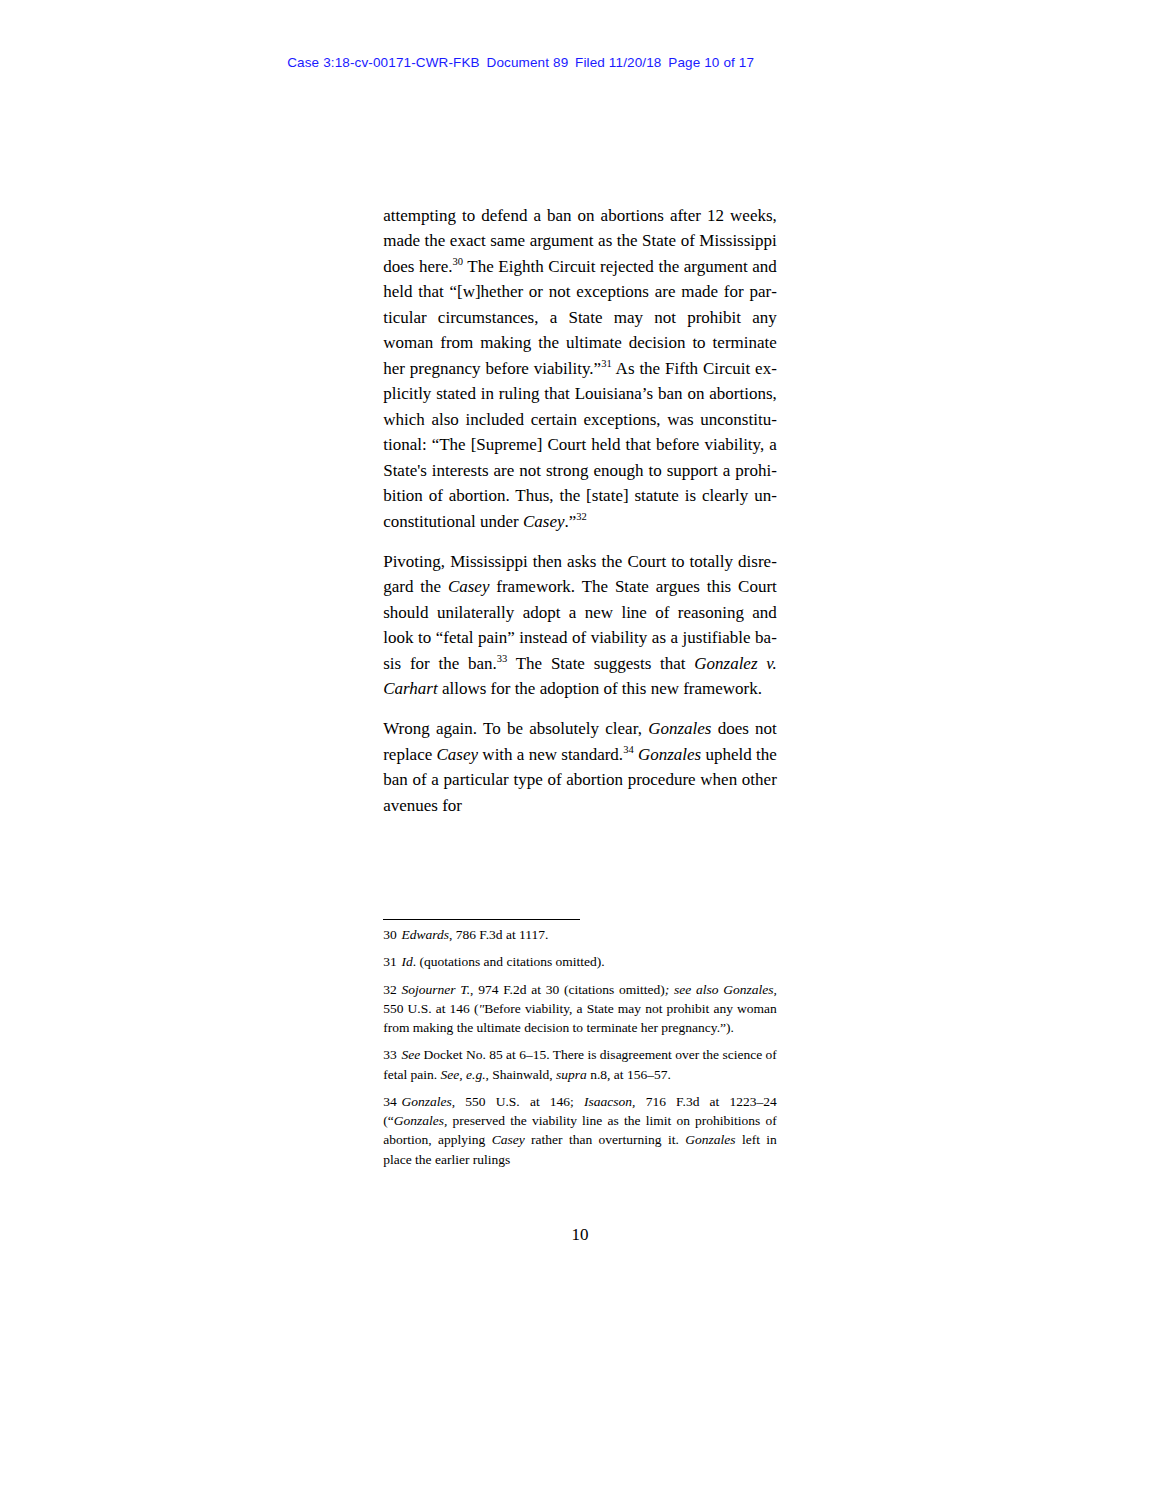Case 3:18-cv-00171-CWR-FKB Document 89 Filed 11/20/18 Page 10 of 17
attempting to defend a ban on abortions after 12 weeks, made the exact same argument as the State of Mississippi does here.30 The Eighth Circuit rejected the argument and held that “[w]hether or not exceptions are made for particular circumstances, a State may not prohibit any woman from making the ultimate decision to terminate her pregnancy before viability.”31 As the Fifth Circuit explicitly stated in ruling that Louisiana’s ban on abortions, which also included certain exceptions, was unconstitutional: “The [Supreme] Court held that before viability, a State's interests are not strong enough to support a prohibition of abortion. Thus, the [state] statute is clearly unconstitutional under Casey.”32
Pivoting, Mississippi then asks the Court to totally disregard the Casey framework. The State argues this Court should unilaterally adopt a new line of reasoning and look to “fetal pain” instead of viability as a justifiable basis for the ban.33 The State suggests that Gonzalez v. Carhart allows for the adoption of this new framework.
Wrong again. To be absolutely clear, Gonzales does not replace Casey with a new standard.34 Gonzales upheld the ban of a particular type of abortion procedure when other avenues for
30 Edwards, 786 F.3d at 1117.
31 Id. (quotations and citations omitted).
32 Sojourner T., 974 F.2d at 30 (citations omitted); see also Gonzales, 550 U.S. at 146 ("Before viability, a State may not prohibit any woman from making the ultimate decision to terminate her pregnancy.”).
33 See Docket No. 85 at 6–15. There is disagreement over the science of fetal pain. See, e.g., Shainwald, supra n.8, at 156–57.
34 Gonzales, 550 U.S. at 146; Isaacson, 716 F.3d at 1223–24 (“Gonzales, preserved the viability line as the limit on prohibitions of abortion, applying Casey rather than overturning it. Gonzales left in place the earlier rulings
10